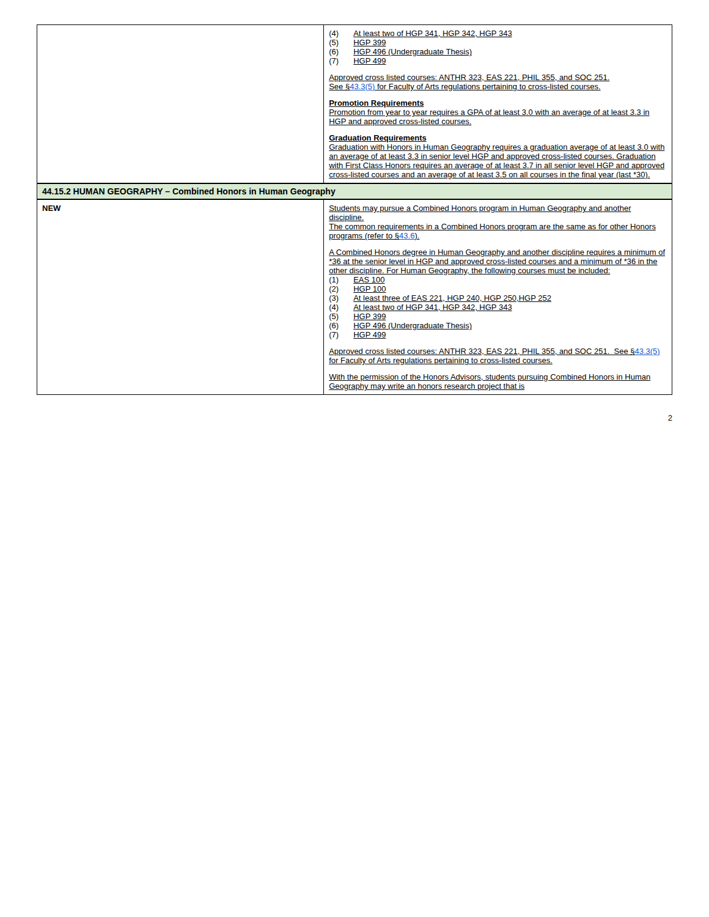| | (4) At least two of HGP 341, HGP 342, HGP 343 (5) HGP 399 (6) HGP 496 (Undergraduate Thesis) (7) HGP 499 Approved cross listed courses: ANTHR 323, EAS 221, PHIL 355, and SOC 251. See § 43.3(5) for Faculty of Arts regulations pertaining to cross-listed courses. Promotion Requirements Promotion from year to year requires a GPA of at least 3.0 with an average of at least 3.3 in HGP and approved cross-listed courses. Graduation Requirements Graduation with Honors in Human Geography requires a graduation average of at least 3.0 with an average of at least 3.3 in senior level HGP and approved cross-listed courses. Graduation with First Class Honors requires an average of at least 3.7 in all senior level HGP and approved cross-listed courses and an average of at least 3.5 on all courses in the final year (last *30). |
44.15.2 HUMAN GEOGRAPHY – Combined Honors in Human Geography
| NEW | Students may pursue a Combined Honors program in Human Geography and another discipline. The common requirements in a Combined Honors program are the same as for other Honors programs (refer to § 43.6 ). A Combined Honors degree in Human Geography and another discipline requires a minimum of *36 at the senior level in HGP and approved cross-listed courses and a minimum of *36 in the other discipline. For Human Geography, the following courses must be included: (1) EAS 100 (2) HGP 100 (3) At least three of EAS 221, HGP 240, HGP 250,HGP 252 (4) At least two of HGP 341, HGP 342, HGP 343 (5) HGP 399 (6) HGP 496 (Undergraduate Thesis) (7) HGP 499 Approved cross listed courses: ANTHR 323, EAS 221, PHIL 355, and SOC 251. See § 43.3(5) for Faculty of Arts regulations pertaining to cross-listed courses. With the permission of the Honors Advisors, students pursuing Combined Honors in Human Geography may write an honors research project that is |
2